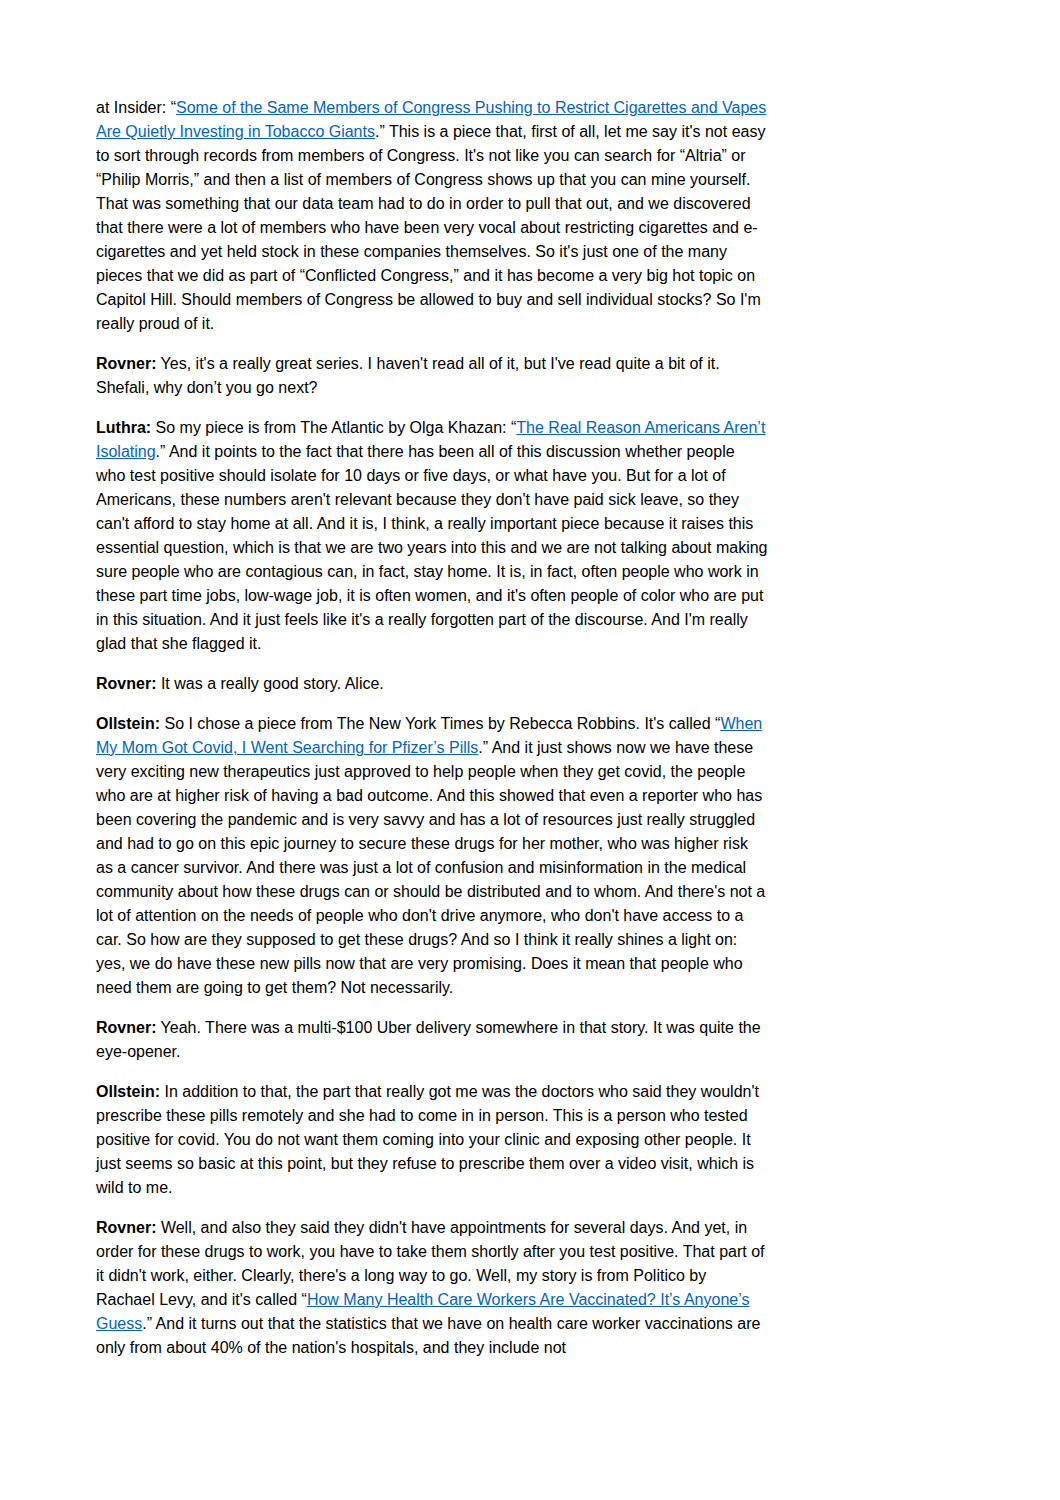at Insider: “Some of the Same Members of Congress Pushing to Restrict Cigarettes and Vapes Are Quietly Investing in Tobacco Giants.” This is a piece that, first of all, let me say it's not easy to sort through records from members of Congress. It's not like you can search for “Altria” or “Philip Morris,” and then a list of members of Congress shows up that you can mine yourself. That was something that our data team had to do in order to pull that out, and we discovered that there were a lot of members who have been very vocal about restricting cigarettes and e-cigarettes and yet held stock in these companies themselves. So it's just one of the many pieces that we did as part of “Conflicted Congress,” and it has become a very big hot topic on Capitol Hill. Should members of Congress be allowed to buy and sell individual stocks? So I'm really proud of it.
Rovner: Yes, it's a really great series. I haven't read all of it, but I've read quite a bit of it. Shefali, why don’t you go next?
Luthra: So my piece is from The Atlantic by Olga Khazan: “The Real Reason Americans Aren’t Isolating.” And it points to the fact that there has been all of this discussion whether people who test positive should isolate for 10 days or five days, or what have you. But for a lot of Americans, these numbers aren't relevant because they don't have paid sick leave, so they can't afford to stay home at all. And it is, I think, a really important piece because it raises this essential question, which is that we are two years into this and we are not talking about making sure people who are contagious can, in fact, stay home. It is, in fact, often people who work in these part time jobs, low-wage job, it is often women, and it's often people of color who are put in this situation. And it just feels like it's a really forgotten part of the discourse. And I'm really glad that she flagged it.
Rovner: It was a really good story. Alice.
Ollstein: So I chose a piece from The New York Times by Rebecca Robbins. It's called “When My Mom Got Covid, I Went Searching for Pfizer’s Pills.” And it just shows now we have these very exciting new therapeutics just approved to help people when they get covid, the people who are at higher risk of having a bad outcome. And this showed that even a reporter who has been covering the pandemic and is very savvy and has a lot of resources just really struggled and had to go on this epic journey to secure these drugs for her mother, who was higher risk as a cancer survivor. And there was just a lot of confusion and misinformation in the medical community about how these drugs can or should be distributed and to whom. And there's not a lot of attention on the needs of people who don't drive anymore, who don't have access to a car. So how are they supposed to get these drugs? And so I think it really shines a light on: yes, we do have these new pills now that are very promising. Does it mean that people who need them are going to get them? Not necessarily.
Rovner: Yeah. There was a multi-$100 Uber delivery somewhere in that story. It was quite the eye-opener.
Ollstein: In addition to that, the part that really got me was the doctors who said they wouldn't prescribe these pills remotely and she had to come in in person. This is a person who tested positive for covid. You do not want them coming into your clinic and exposing other people. It just seems so basic at this point, but they refuse to prescribe them over a video visit, which is wild to me.
Rovner: Well, and also they said they didn't have appointments for several days. And yet, in order for these drugs to work, you have to take them shortly after you test positive. That part of it didn't work, either. Clearly, there's a long way to go. Well, my story is from Politico by Rachael Levy, and it's called “How Many Health Care Workers Are Vaccinated? It’s Anyone’s Guess.” And it turns out that the statistics that we have on health care worker vaccinations are only from about 40% of the nation's hospitals, and they include not